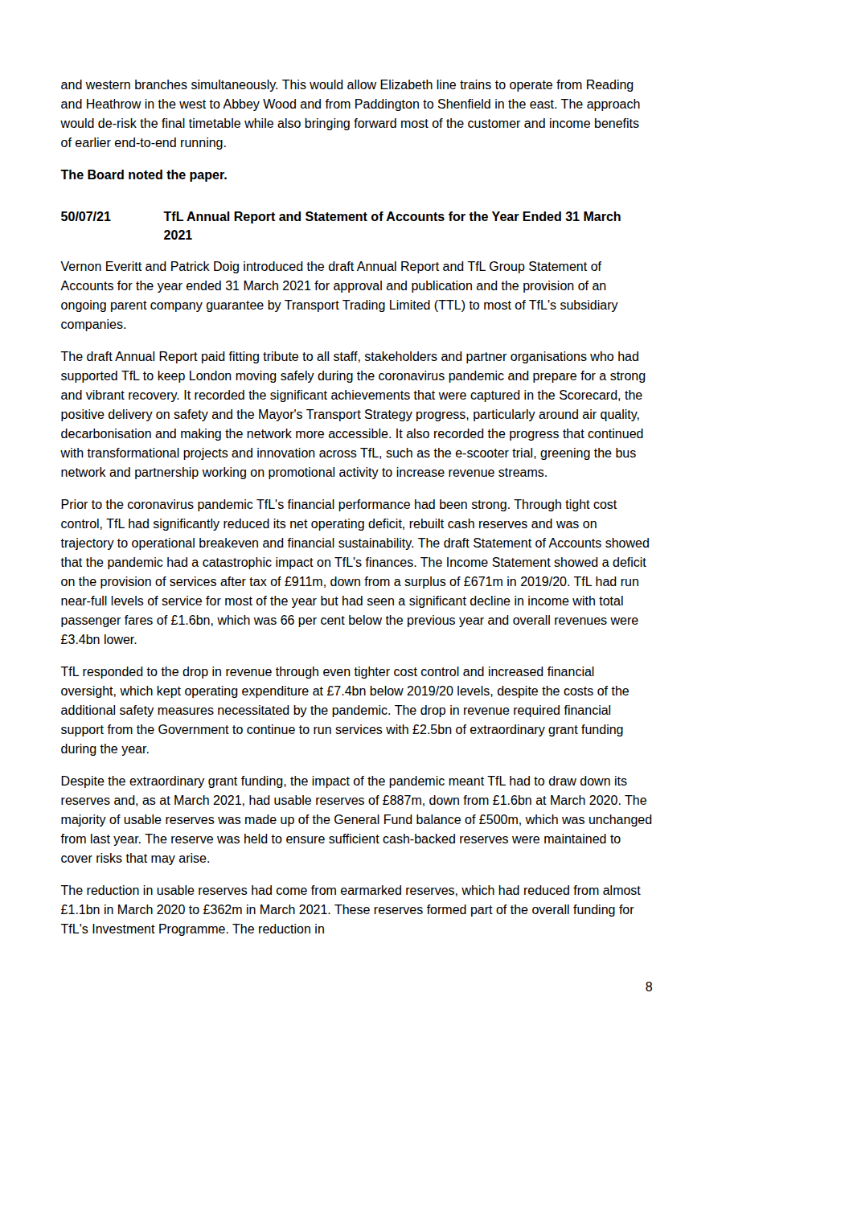and western branches simultaneously. This would allow Elizabeth line trains to operate from Reading and Heathrow in the west to Abbey Wood and from Paddington to Shenfield in the east. The approach would de-risk the final timetable while also bringing forward most of the customer and income benefits of earlier end-to-end running.
The Board noted the paper.
50/07/21 TfL Annual Report and Statement of Accounts for the Year Ended 31 March 2021
Vernon Everitt and Patrick Doig introduced the draft Annual Report and TfL Group Statement of Accounts for the year ended 31 March 2021 for approval and publication and the provision of an ongoing parent company guarantee by Transport Trading Limited (TTL) to most of TfL's subsidiary companies.
The draft Annual Report paid fitting tribute to all staff, stakeholders and partner organisations who had supported TfL to keep London moving safely during the coronavirus pandemic and prepare for a strong and vibrant recovery. It recorded the significant achievements that were captured in the Scorecard, the positive delivery on safety and the Mayor's Transport Strategy progress, particularly around air quality, decarbonisation and making the network more accessible. It also recorded the progress that continued with transformational projects and innovation across TfL, such as the e-scooter trial, greening the bus network and partnership working on promotional activity to increase revenue streams.
Prior to the coronavirus pandemic TfL's financial performance had been strong. Through tight cost control, TfL had significantly reduced its net operating deficit, rebuilt cash reserves and was on trajectory to operational breakeven and financial sustainability. The draft Statement of Accounts showed that the pandemic had a catastrophic impact on TfL's finances. The Income Statement showed a deficit on the provision of services after tax of £911m, down from a surplus of £671m in 2019/20. TfL had run near-full levels of service for most of the year but had seen a significant decline in income with total passenger fares of £1.6bn, which was 66 per cent below the previous year and overall revenues were £3.4bn lower.
TfL responded to the drop in revenue through even tighter cost control and increased financial oversight, which kept operating expenditure at £7.4bn below 2019/20 levels, despite the costs of the additional safety measures necessitated by the pandemic. The drop in revenue required financial support from the Government to continue to run services with £2.5bn of extraordinary grant funding during the year.
Despite the extraordinary grant funding, the impact of the pandemic meant TfL had to draw down its reserves and, as at March 2021, had usable reserves of £887m, down from £1.6bn at March 2020. The majority of usable reserves was made up of the General Fund balance of £500m, which was unchanged from last year. The reserve was held to ensure sufficient cash-backed reserves were maintained to cover risks that may arise.
The reduction in usable reserves had come from earmarked reserves, which had reduced from almost £1.1bn in March 2020 to £362m in March 2021. These reserves formed part of the overall funding for TfL's Investment Programme. The reduction in
8